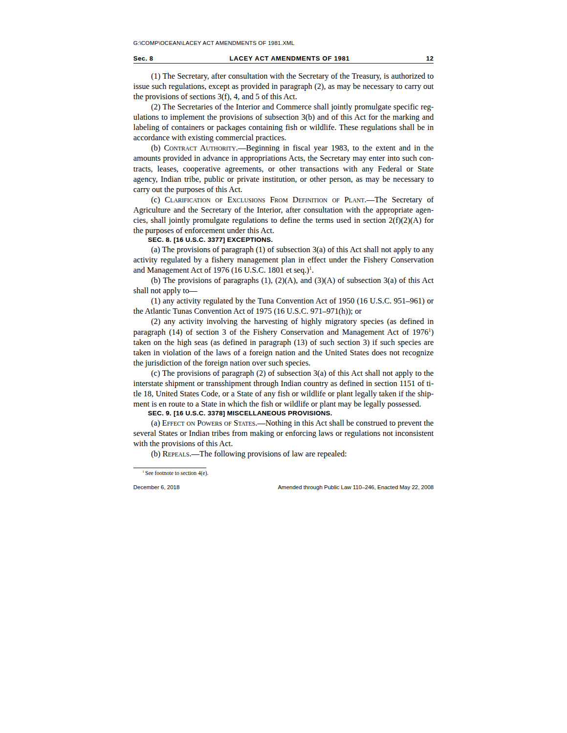G:\COMP\OCEAN\LACEY ACT AMENDMENTS OF 1981.XML
Sec. 8 LACEY ACT AMENDMENTS OF 1981 12
(1) The Secretary, after consultation with the Secretary of the Treasury, is authorized to issue such regulations, except as provided in paragraph (2), as may be necessary to carry out the provisions of sections 3(f), 4, and 5 of this Act.
(2) The Secretaries of the Interior and Commerce shall jointly promulgate specific regulations to implement the provisions of subsection 3(b) and of this Act for the marking and labeling of containers or packages containing fish or wildlife. These regulations shall be in accordance with existing commercial practices.
(b) Contract Authority.—Beginning in fiscal year 1983, to the extent and in the amounts provided in advance in appropriations Acts, the Secretary may enter into such contracts, leases, cooperative agreements, or other transactions with any Federal or State agency, Indian tribe, public or private institution, or other person, as may be necessary to carry out the purposes of this Act.
(c) Clarification of Exclusions From Definition of Plant.—The Secretary of Agriculture and the Secretary of the Interior, after consultation with the appropriate agencies, shall jointly promulgate regulations to define the terms used in section 2(f)(2)(A) for the purposes of enforcement under this Act.
SEC. 8. [16 U.S.C. 3377] EXCEPTIONS.
(a) The provisions of paragraph (1) of subsection 3(a) of this Act shall not apply to any activity regulated by a fishery management plan in effect under the Fishery Conservation and Management Act of 1976 (16 U.S.C. 1801 et seq.)1.
(b) The provisions of paragraphs (1), (2)(A), and (3)(A) of subsection 3(a) of this Act shall not apply to—
(1) any activity regulated by the Tuna Convention Act of 1950 (16 U.S.C. 951–961) or the Atlantic Tunas Convention Act of 1975 (16 U.S.C. 971–971(h)); or
(2) any activity involving the harvesting of highly migratory species (as defined in paragraph (14) of section 3 of the Fishery Conservation and Management Act of 19761) taken on the high seas (as defined in paragraph (13) of such section 3) if such species are taken in violation of the laws of a foreign nation and the United States does not recognize the jurisdiction of the foreign nation over such species.
(c) The provisions of paragraph (2) of subsection 3(a) of this Act shall not apply to the interstate shipment or transshipment through Indian country as defined in section 1151 of title 18, United States Code, or a State of any fish or wildlife or plant legally taken if the shipment is en route to a State in which the fish or wildlife or plant may be legally possessed.
SEC. 9. [16 U.S.C. 3378] MISCELLANEOUS PROVISIONS.
(a) Effect on Powers of States.—Nothing in this Act shall be construed to prevent the several States or Indian tribes from making or enforcing laws or regulations not inconsistent with the provisions of this Act.
(b) Repeals.—The following provisions of law are repealed:
1 See footnote to section 4(e).
December 6, 2018 Amended through Public Law 110–246, Enacted May 22, 2008